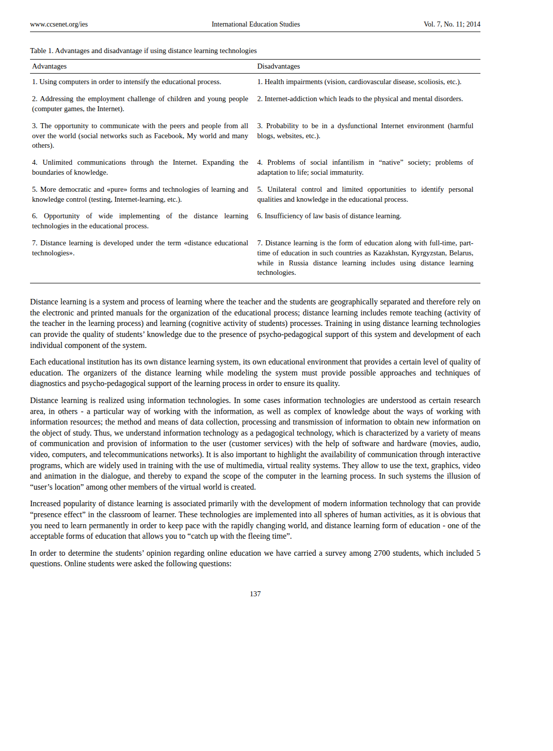www.ccsenet.org/ies
International Education Studies
Vol. 7, No. 11; 2014
Table 1. Advantages and disadvantage if using distance learning technologies
| Advantages | Disadvantages |
| --- | --- |
| 1. Using computers in order to intensify the educational process. | 1. Health impairments (vision, cardiovascular disease, scoliosis, etc.). |
| 2. Addressing the employment challenge of children and young people (computer games, the Internet). | 2. Internet-addiction which leads to the physical and mental disorders. |
| 3. The opportunity to communicate with the peers and people from all over the world (social networks such as Facebook, My world and many others). | 3. Probability to be in a dysfunctional Internet environment (harmful blogs, websites, etc.). |
| 4. Unlimited communications through the Internet. Expanding the boundaries of knowledge. | 4. Problems of social infantilism in “native” society; problems of adaptation to life; social immaturity. |
| 5. More democratic and «pure» forms and technologies of learning and knowledge control (testing, Internet-learning, etc.). | 5. Unilateral control and limited opportunities to identify personal qualities and knowledge in the educational process. |
| 6. Opportunity of wide implementing of the distance learning technologies in the educational process. | 6. Insufficiency of law basis of distance learning. |
| 7. Distance learning is developed under the term «distance educational technologies». | 7. Distance learning is the form of education along with full-time, part-time of education in such countries as Kazakhstan, Kyrgyzstan, Belarus, while in Russia distance learning includes using distance learning technologies. |
Distance learning is a system and process of learning where the teacher and the students are geographically separated and therefore rely on the electronic and printed manuals for the organization of the educational process; distance learning includes remote teaching (activity of the teacher in the learning process) and learning (cognitive activity of students) processes. Training in using distance learning technologies can provide the quality of students’ knowledge due to the presence of psycho-pedagogical support of this system and development of each individual component of the system.
Each educational institution has its own distance learning system, its own educational environment that provides a certain level of quality of education. The organizers of the distance learning while modeling the system must provide possible approaches and techniques of diagnostics and psycho-pedagogical support of the learning process in order to ensure its quality.
Distance learning is realized using information technologies. In some cases information technologies are understood as certain research area, in others - a particular way of working with the information, as well as complex of knowledge about the ways of working with information resources; the method and means of data collection, processing and transmission of information to obtain new information on the object of study. Thus, we understand information technology as a pedagogical technology, which is characterized by a variety of means of communication and provision of information to the user (customer services) with the help of software and hardware (movies, audio, video, computers, and telecommunications networks). It is also important to highlight the availability of communication through interactive programs, which are widely used in training with the use of multimedia, virtual reality systems. They allow to use the text, graphics, video and animation in the dialogue, and thereby to expand the scope of the computer in the learning process. In such systems the illusion of “user’s location” among other members of the virtual world is created.
Increased popularity of distance learning is associated primarily with the development of modern information technology that can provide “presence effect” in the classroom of learner. These technologies are implemented into all spheres of human activities, as it is obvious that you need to learn permanently in order to keep pace with the rapidly changing world, and distance learning form of education - one of the acceptable forms of education that allows you to “catch up with the fleeing time”.
In order to determine the students’ opinion regarding online education we have carried a survey among 2700 students, which included 5 questions. Online students were asked the following questions:
137